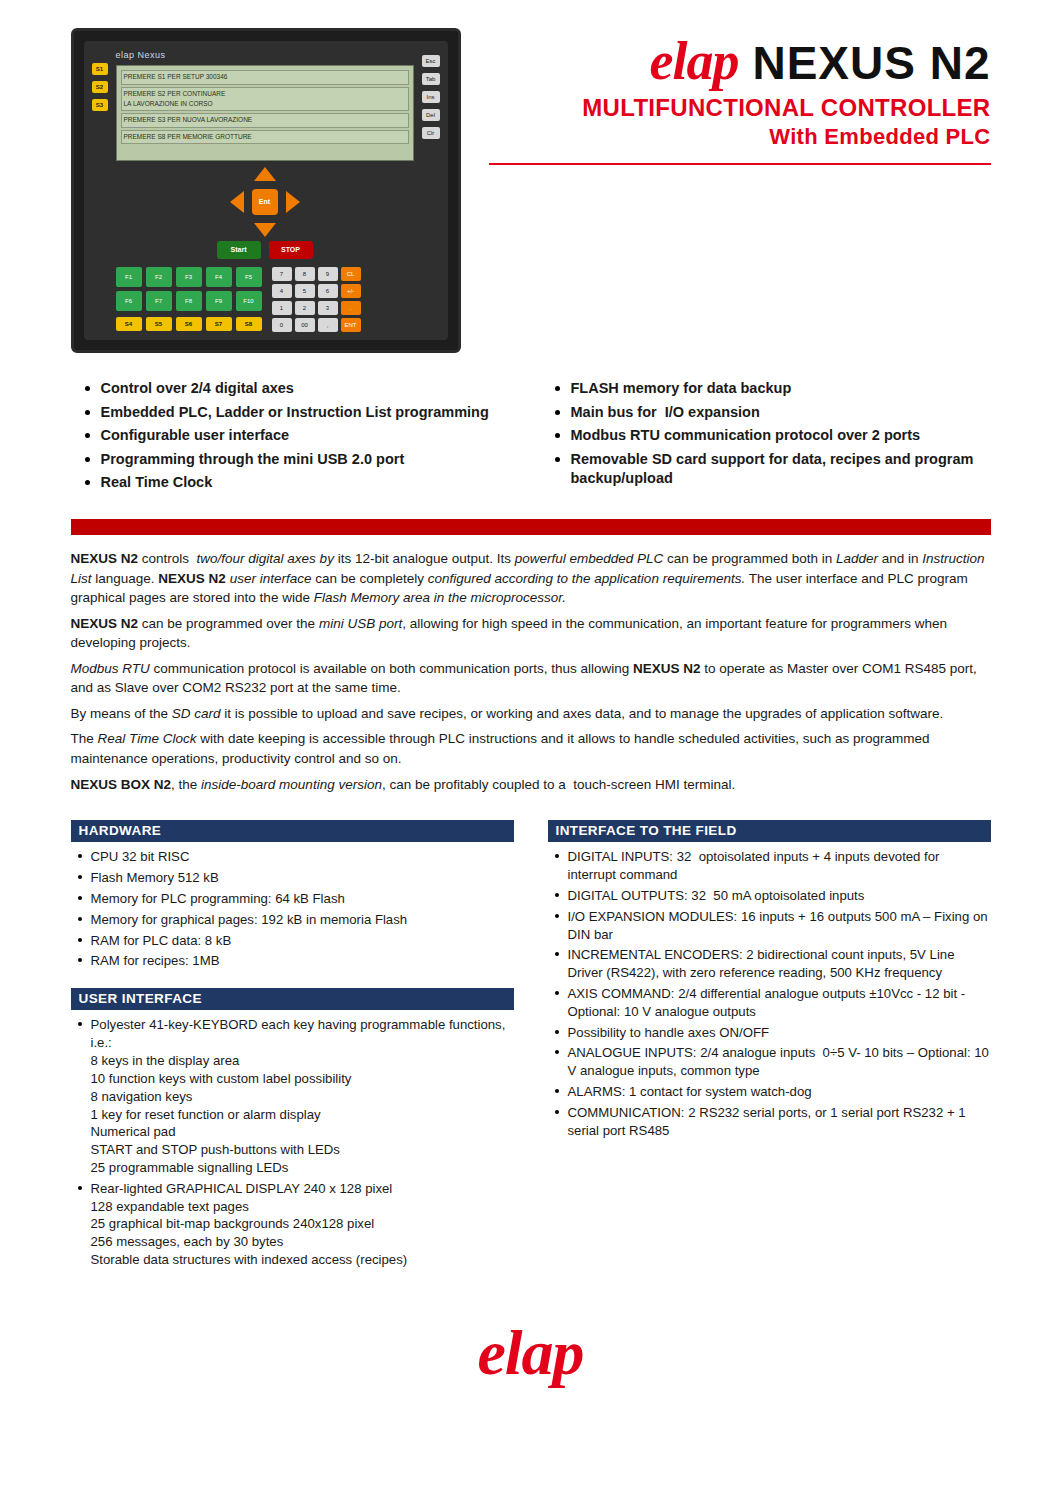S1
S2
S3
elap Nexus
PREMERE S1 PER SETUP 300346
PREMERE S2 PER CONTINUARE
LA LAVORAZIONE IN CORSO
PREMERE S3 PER NUOVA LAVORAZIONE
PREMERE S8 PER MEMORIE GROTTURE
Ent
Start
STOP
F1
F2
F3
F4
F5
F6
F7
F8
F9
F10
S4
S5
S6
S7
S8
7
8
9
CL
4
5
6
+/-
1
2
3
.
0
00
,
ENT
Esc
Tab
Ins
Del
Clr
elap NEXUS N2
MULTIFUNCTIONAL CONTROLLER
With Embedded PLC
Control over 2/4 digital axes
Embedded PLC, Ladder or Instruction List programming
Configurable user interface
Programming through the mini USB 2.0 port
Real Time Clock
FLASH memory for data backup
Main bus for I/O expansion
Modbus RTU communication protocol over 2 ports
Removable SD card support for data, recipes and program backup/upload
NEXUS N2 controls two/four digital axes by its 12-bit analogue output. Its powerful embedded PLC can be programmed both in Ladder and in Instruction List language. NEXUS N2 user interface can be completely configured according to the application requirements. The user interface and PLC program graphical pages are stored into the wide Flash Memory area in the microprocessor.
NEXUS N2 can be programmed over the mini USB port, allowing for high speed in the communication, an important feature for programmers when developing projects.
Modbus RTU communication protocol is available on both communication ports, thus allowing NEXUS N2 to operate as Master over COM1 RS485 port, and as Slave over COM2 RS232 port at the same time.
By means of the SD card it is possible to upload and save recipes, or working and axes data, and to manage the upgrades of application software.
The Real Time Clock with date keeping is accessible through PLC instructions and it allows to handle scheduled activities, such as programmed maintenance operations, productivity control and so on.
NEXUS BOX N2, the inside-board mounting version, can be profitably coupled to a touch-screen HMI terminal.
HARDWARE
CPU 32 bit RISC
Flash Memory 512 kB
Memory for PLC programming: 64 kB Flash
Memory for graphical pages: 192 kB in memoria Flash
RAM for PLC data: 8 kB
RAM for recipes: 1MB
USER INTERFACE
Polyester 41-key-KEYBORD each key having programmable functions, i.e.: 8 keys in the display area 10 function keys with custom label possibility 8 navigation keys 1 key for reset function or alarm display Numerical pad START and STOP push-buttons with LEDs 25 programmable signalling LEDs
Rear-lighted GRAPHICAL DISPLAY 240 x 128 pixel 128 expandable text pages 25 graphical bit-map backgrounds 240x128 pixel 256 messages, each by 30 bytes Storable data structures with indexed access (recipes)
INTERFACE TO THE FIELD
DIGITAL INPUTS: 32 optoisolated inputs + 4 inputs devoted for interrupt command
DIGITAL OUTPUTS: 32 50 mA optoisolated inputs
I/O EXPANSION MODULES: 16 inputs + 16 outputs 500 mA – Fixing on DIN bar
INCREMENTAL ENCODERS: 2 bidirectional count inputs, 5V Line Driver (RS422), with zero reference reading, 500 KHz frequency
AXIS COMMAND: 2/4 differential analogue outputs ±10Vcc - 12 bit - Optional: 10 V analogue outputs
Possibility to handle axes ON/OFF
ANALOGUE INPUTS: 2/4 analogue inputs 0÷5 V- 10 bits – Optional: 10 V analogue inputs, common type
ALARMS: 1 contact for system watch-dog
COMMUNICATION: 2 RS232 serial ports, or 1 serial port RS232 + 1 serial port RS485
elap